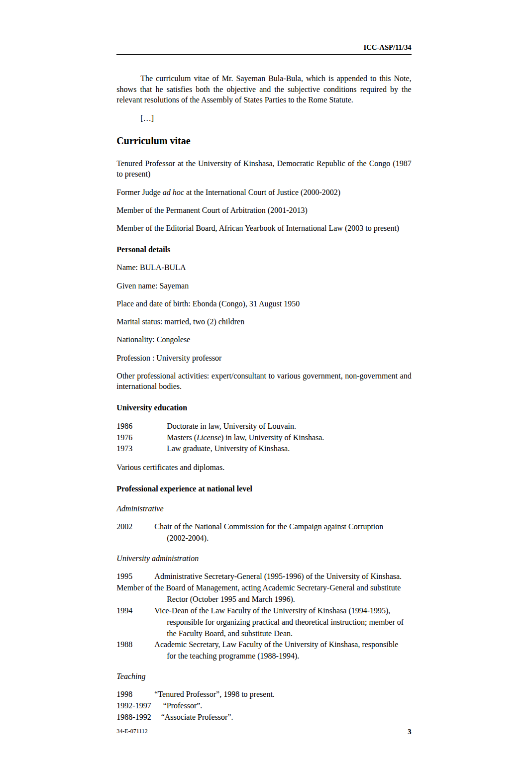ICC-ASP/11/34
The curriculum vitae of Mr. Sayeman Bula-Bula, which is appended to this Note, shows that he satisfies both the objective and the subjective conditions required by the relevant resolutions of the Assembly of States Parties to the Rome Statute.
[…]
Curriculum vitae
Tenured Professor at the University of Kinshasa, Democratic Republic of the Congo (1987 to present)
Former Judge ad hoc at the International Court of Justice (2000-2002)
Member of the Permanent Court of Arbitration (2001-2013)
Member of the Editorial Board, African Yearbook of International Law (2003 to present)
Personal details
Name: BULA-BULA
Given name: Sayeman
Place and date of birth: Ebonda (Congo), 31 August 1950
Marital status: married, two (2) children
Nationality: Congolese
Profession : University professor
Other professional activities: expert/consultant to various government, non-government and international bodies.
University education
| 1986 | Doctorate in law, University of Louvain. |
| 1976 | Masters ( License ) in law, University of Kinshasa. |
| 1973 | Law graduate, University of Kinshasa. |
Various certificates and diplomas.
Professional experience at national level
Administrative
2002 Chair of the National Commission for the Campaign against Corruption
(2002-2004).
University administration
1995 Administrative Secretary-General (1995-1996) of the University of Kinshasa.
Member of the Board of Management, acting Academic Secretary-General and substitute
Rector (October 1995 and March 1996).
1994 Vice-Dean of the Law Faculty of the University of Kinshasa (1994-1995),
responsible for organizing practical and theoretical instruction; member of
the Faculty Board, and substitute Dean.
1988 Academic Secretary, Law Faculty of the University of Kinshasa, responsible
for the teaching programme (1988-1994).
Teaching
1998 “Tenured Professor”, 1998 to present.
1992-1997 “Professor”.
1988-1992 “Associate Professor”.
34-E-071112 3